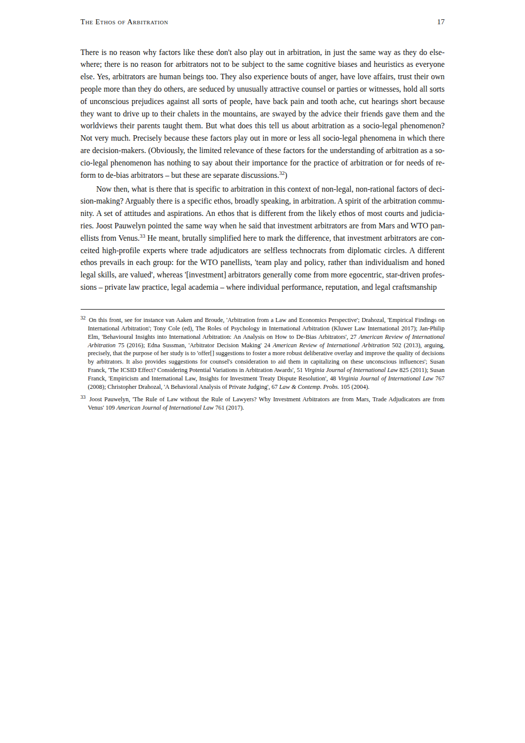The Ethos of Arbitration 17
There is no reason why factors like these don't also play out in arbitration, in just the same way as they do elsewhere; there is no reason for arbitrators not to be subject to the same cognitive biases and heuristics as everyone else. Yes, arbitrators are human beings too. They also experience bouts of anger, have love affairs, trust their own people more than they do others, are seduced by unusually attractive counsel or parties or witnesses, hold all sorts of unconscious prejudices against all sorts of people, have back pain and tooth ache, cut hearings short because they want to drive up to their chalets in the mountains, are swayed by the advice their friends gave them and the worldviews their parents taught them. But what does this tell us about arbitration as a socio-legal phenomenon? Not very much. Precisely because these factors play out in more or less all socio-legal phenomena in which there are decision-makers. (Obviously, the limited relevance of these factors for the understanding of arbitration as a socio-legal phenomenon has nothing to say about their importance for the practice of arbitration or for needs of reform to de-bias arbitrators – but these are separate discussions.32)
Now then, what is there that is specific to arbitration in this context of non-legal, non-rational factors of decision-making? Arguably there is a specific ethos, broadly speaking, in arbitration. A spirit of the arbitration community. A set of attitudes and aspirations. An ethos that is different from the likely ethos of most courts and judiciaries. Joost Pauwelyn pointed the same way when he said that investment arbitrators are from Mars and WTO panellists from Venus.33 He meant, brutally simplified here to mark the difference, that investment arbitrators are conceited high-profile experts where trade adjudicators are selfless technocrats from diplomatic circles. A different ethos prevails in each group: for the WTO panellists, 'team play and policy, rather than individualism and honed legal skills, are valued', whereas '[investment] arbitrators generally come from more egocentric, star-driven professions – private law practice, legal academia – where individual performance, reputation, and legal craftsmanship
32 On this front, see for instance van Aaken and Broude, 'Arbitration from a Law and Economics Perspective'; Drahozal, 'Empirical Findings on International Arbitration'; Tony Cole (ed), The Roles of Psychology in International Arbitration (Kluwer Law International 2017); Jan-Philip Elm, 'Behavioural Insights into International Arbitration: An Analysis on How to De-Bias Arbitrators', 27 American Review of International Arbitration 75 (2016); Edna Sussman, 'Arbitrator Decision Making' 24 American Review of International Arbitration 502 (2013), arguing, precisely, that the purpose of her study is to 'offer[] suggestions to foster a more robust deliberative overlay and improve the quality of decisions by arbitrators. It also provides suggestions for counsel's consideration to aid them in capitalizing on these unconscious influences'; Susan Franck, 'The ICSID Effect? Considering Potential Variations in Arbitration Awards', 51 Virginia Journal of International Law 825 (2011); Susan Franck, 'Empiricism and International Law, Insights for Investment Treaty Dispute Resolution', 48 Virginia Journal of International Law 767 (2008); Christopher Drahozal, 'A Behavioral Analysis of Private Judging', 67 Law & Contemp. Probs. 105 (2004).
33 Joost Pauwelyn, 'The Rule of Law without the Rule of Lawyers? Why Investment Arbitrators are from Mars, Trade Adjudicators are from Venus' 109 American Journal of International Law 761 (2017).